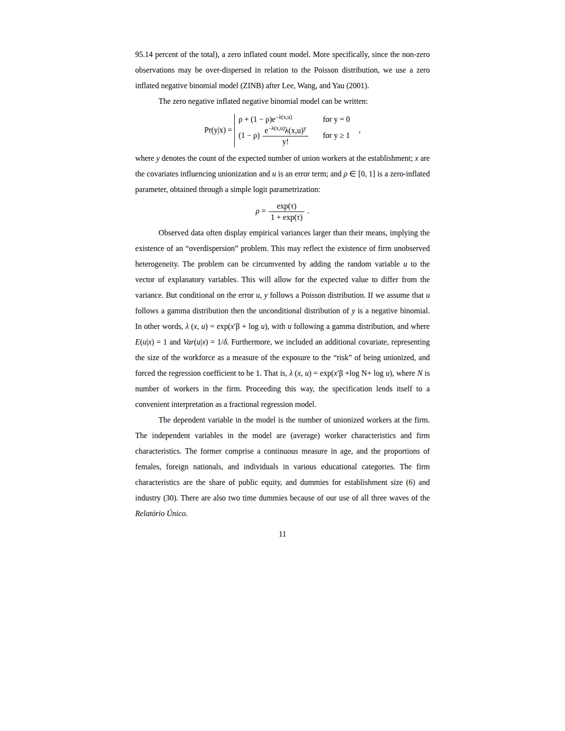95.14 percent of the total), a zero inflated count model. More specifically, since the non-zero observations may be over-dispersed in relation to the Poisson distribution, we use a zero inflated negative binomial model (ZINB) after Lee, Wang, and Yau (2001).
The zero negative inflated negative binomial model can be written:
Pr(y|x) = ρ + (1 − ρ)e−λ(x,u) for y = 0 (1 − ρ) e−λ(x,u)λ(x,u)y y! for y ≥ 1 ,
where y denotes the count of the expected number of union workers at the establishment; x are the covariates influencing unionization and u is an error term; and ρ ∈ [0, 1] is a zero-inflated parameter, obtained through a simple logit parametrization:
ρ = exp(τ) 1 + exp(τ) .
Observed data often display empirical variances larger than their means, implying the existence of an “overdispersion” problem. This may reflect the existence of firm unobserved heterogeneity. The problem can be circumvented by adding the random variable u to the vector of explanatory variables. This will allow for the expected value to differ from the variance. But conditional on the error u, y follows a Poisson distribution. If we assume that u follows a gamma distribution then the unconditional distribution of y is a negative binomial. In other words, λ (x, u) = exp(x′β + log u), with u following a gamma distribution, and where E(u|x) = 1 and Var(u|x) = 1/δ. Furthermore, we included an additional covariate, representing the size of the workforce as a measure of the exposure to the “risk” of being unionized, and forced the regression coefficient to be 1. That is, λ (x, u) = exp(x′β +log N+ log u), where N is number of workers in the firm. Proceeding this way, the specification lends itself to a convenient interpretation as a fractional regression model.
The dependent variable in the model is the number of unionized workers at the firm. The independent variables in the model are (average) worker characteristics and firm characteristics. The former comprise a continuous measure in age, and the proportions of females, foreign nationals, and individuals in various educational categories. The firm characteristics are the share of public equity, and dummies for establishment size (6) and industry (30). There are also two time dummies because of our use of all three waves of the Relatório Único.
11